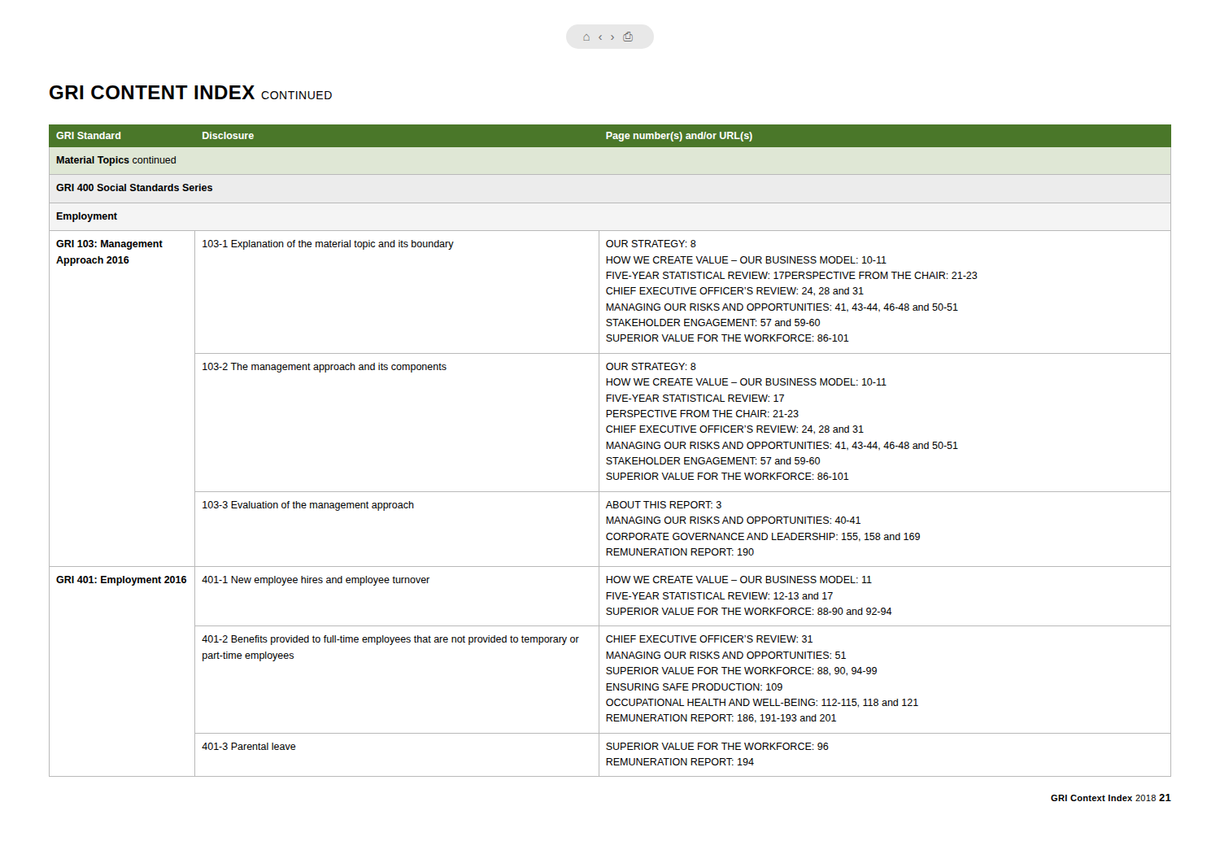⌂‹›⎙
GRI CONTENT INDEX CONTINUED
| GRI Standard | Disclosure | Page number(s) and/or URL(s) |
| --- | --- | --- |
| Material Topics continued |
| GRI 400 Social Standards Series |
| Employment |
| GRI 103: Management Approach 2016 | 103-1 Explanation of the material topic and its boundary | OUR STRATEGY: 8 HOW WE CREATE VALUE – OUR BUSINESS MODEL: 10-11 FIVE-YEAR STATISTICAL REVIEW: 17PERSPECTIVE FROM THE CHAIR: 21-23 CHIEF EXECUTIVE OFFICER’S REVIEW: 24, 28 and 31 MANAGING OUR RISKS AND OPPORTUNITIES: 41, 43-44, 46-48 and 50-51 STAKEHOLDER ENGAGEMENT: 57 and 59-60 SUPERIOR VALUE FOR THE WORKFORCE: 86-101 |
| 103-2 The management approach and its components | OUR STRATEGY: 8 HOW WE CREATE VALUE – OUR BUSINESS MODEL: 10-11 FIVE-YEAR STATISTICAL REVIEW: 17 PERSPECTIVE FROM THE CHAIR: 21-23 CHIEF EXECUTIVE OFFICER’S REVIEW: 24, 28 and 31 MANAGING OUR RISKS AND OPPORTUNITIES: 41, 43-44, 46-48 and 50-51 STAKEHOLDER ENGAGEMENT: 57 and 59-60 SUPERIOR VALUE FOR THE WORKFORCE: 86-101 |
| 103-3 Evaluation of the management approach | ABOUT THIS REPORT: 3 MANAGING OUR RISKS AND OPPORTUNITIES: 40-41 CORPORATE GOVERNANCE AND LEADERSHIP: 155, 158 and 169 REMUNERATION REPORT: 190 |
| GRI 401: Employment 2016 | 401-1 New employee hires and employee turnover | HOW WE CREATE VALUE – OUR BUSINESS MODEL: 11 FIVE-YEAR STATISTICAL REVIEW: 12-13 and 17 SUPERIOR VALUE FOR THE WORKFORCE: 88-90 and 92-94 |
| 401-2 Benefits provided to full-time employees that are not provided to temporary or part-time employees | CHIEF EXECUTIVE OFFICER’S REVIEW: 31 MANAGING OUR RISKS AND OPPORTUNITIES: 51 SUPERIOR VALUE FOR THE WORKFORCE: 88, 90, 94-99 ENSURING SAFE PRODUCTION: 109 OCCUPATIONAL HEALTH AND WELL-BEING: 112-115, 118 and 121 REMUNERATION REPORT: 186, 191-193 and 201 |
| 401-3 Parental leave | SUPERIOR VALUE FOR THE WORKFORCE: 96 REMUNERATION REPORT: 194 |
GRI Context Index 2018 21